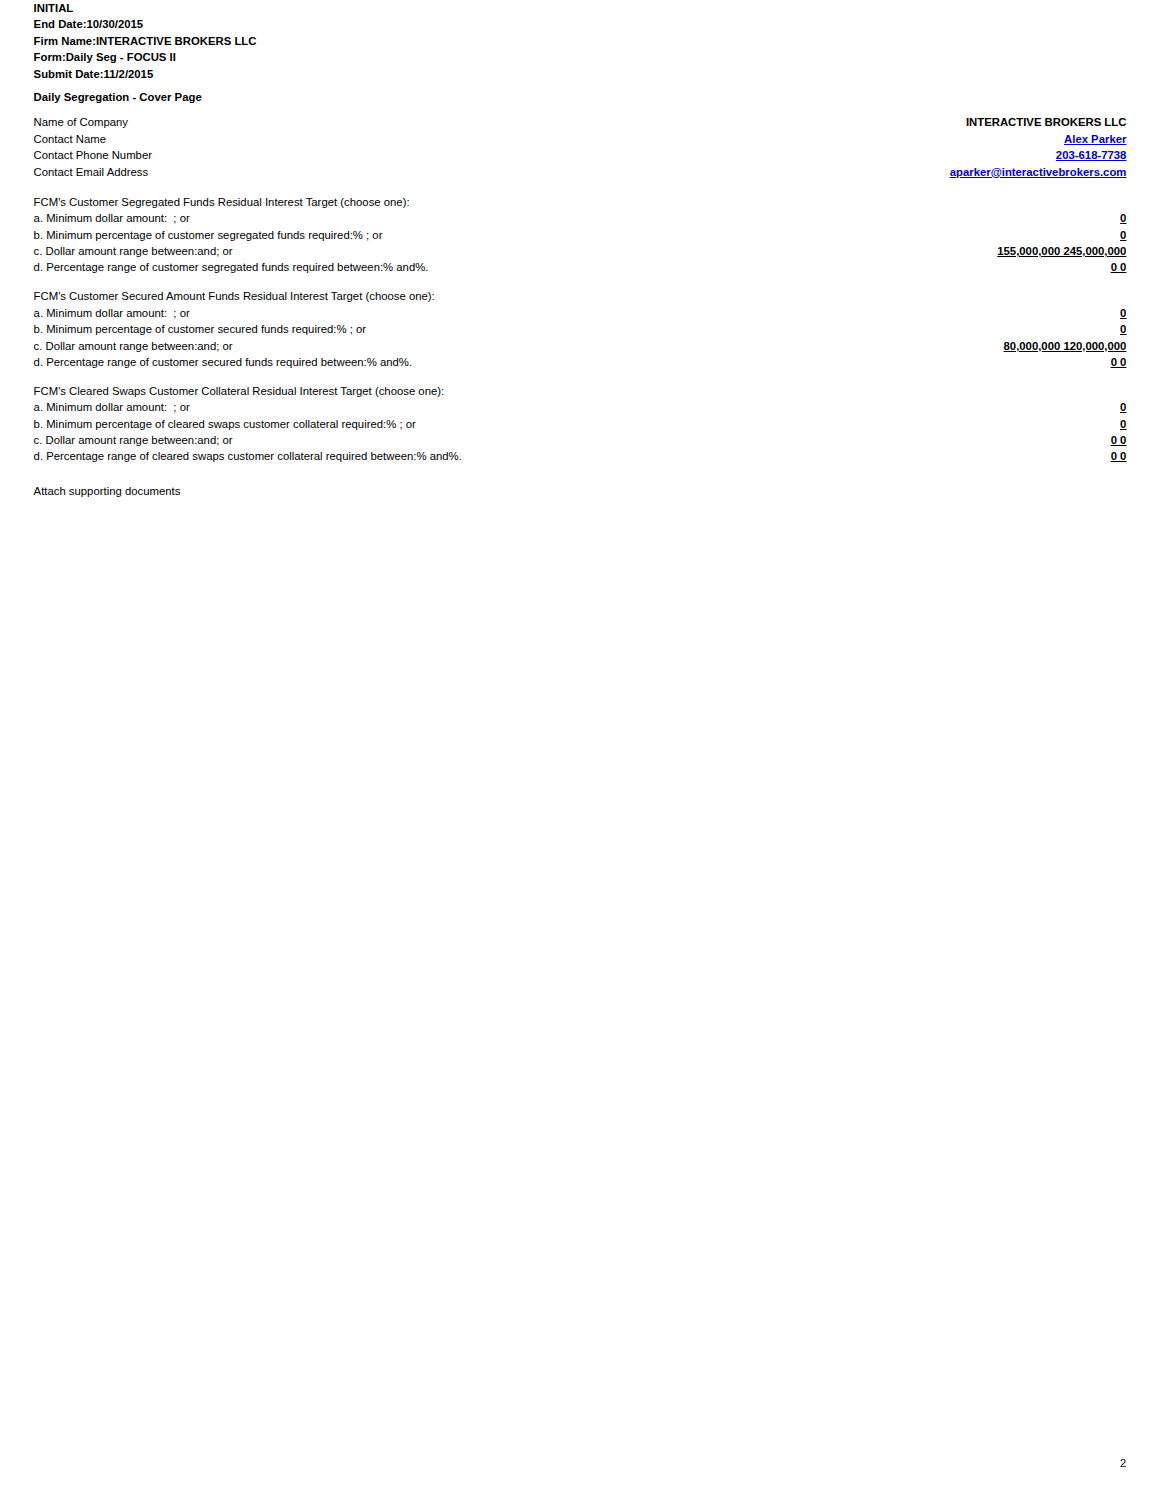INITIAL
End Date:10/30/2015
Firm Name:INTERACTIVE BROKERS LLC
Form:Daily Seg - FOCUS II
Submit Date:11/2/2015
Daily Segregation - Cover Page
| Name of Company | INTERACTIVE BROKERS LLC |
| Contact Name | Alex Parker |
| Contact Phone Number | 203-618-7738 |
| Contact Email Address | aparker@interactivebrokers.com |
| FCM's Customer Segregated Funds Residual Interest Target (choose one): |
| a. Minimum dollar amount: ; or | 0 |
| b. Minimum percentage of customer segregated funds required:% ; or | 0 |
| c. Dollar amount range between:and; or | 155,000,000 245,000,000 |
| d. Percentage range of customer segregated funds required between:% and%. | 0 0 |
| FCM's Customer Secured Amount Funds Residual Interest Target (choose one): |
| a. Minimum dollar amount: ; or | 0 |
| b. Minimum percentage of customer secured funds required:% ; or | 0 |
| c. Dollar amount range between:and; or | 80,000,000 120,000,000 |
| d. Percentage range of customer secured funds required between:% and%. | 0 0 |
| FCM's Cleared Swaps Customer Collateral Residual Interest Target (choose one): |
| a. Minimum dollar amount: ; or | 0 |
| b. Minimum percentage of cleared swaps customer collateral required:% ; or | 0 |
| c. Dollar amount range between:and; or | 0 0 |
| d. Percentage range of cleared swaps customer collateral required between:% and%. | 0 0 |
Attach supporting documents
2